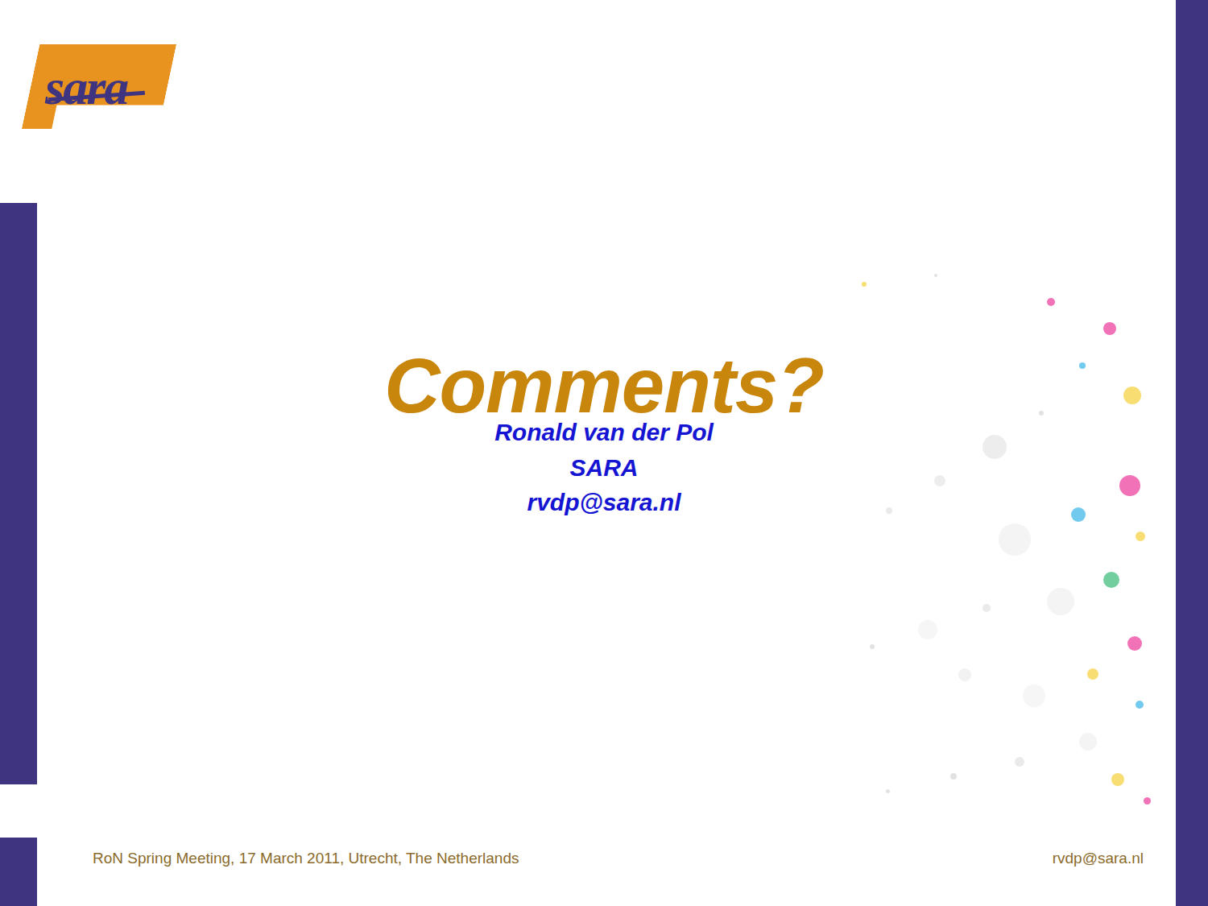sara
Comments?
Ronald van der Pol
SARA
rvdp@sara.nl
RoN Spring Meeting, 17 March 2011, Utrecht, The Netherlands
rvdp@sara.nl